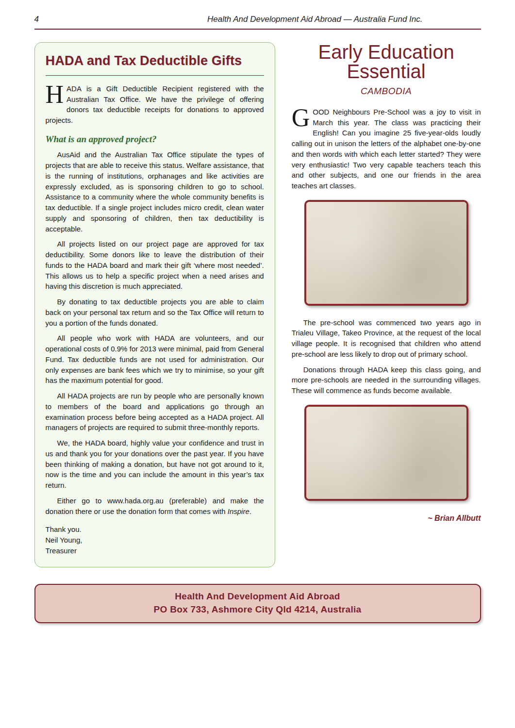4
Health And Development Aid Abroad — Australia Fund Inc.
HADA and Tax Deductible Gifts
HADA is a Gift Deductible Recipient registered with the Australian Tax Office. We have the privilege of offering donors tax deductible receipts for donations to approved projects.
What is an approved project?
AusAid and the Australian Tax Office stipulate the types of projects that are able to receive this status. Welfare assistance, that is the running of institutions, orphanages and like activities are expressly excluded, as is sponsoring children to go to school. Assistance to a community where the whole community benefits is tax deductible. If a single project includes micro credit, clean water supply and sponsoring of children, then tax deductibility is acceptable.
All projects listed on our project page are approved for tax deductibility. Some donors like to leave the distribution of their funds to the HADA board and mark their gift ‘where most needed’. This allows us to help a specific project when a need arises and having this discretion is much appreciated.
By donating to tax deductible projects you are able to claim back on your personal tax return and so the Tax Office will return to you a portion of the funds donated.
All people who work with HADA are volunteers, and our operational costs of 0.9% for 2013 were minimal, paid from General Fund. Tax deductible funds are not used for administration. Our only expenses are bank fees which we try to minimise, so your gift has the maximum potential for good.
All HADA projects are run by people who are personally known to members of the board and applications go through an examination process before being accepted as a HADA project. All managers of projects are required to submit three-monthly reports.
We, the HADA board, highly value your confidence and trust in us and thank you for your donations over the past year. If you have been thinking of making a donation, but have not got around to it, now is the time and you can include the amount in this year’s tax return.
Either go to www.hada.org.au (preferable) and make the donation there or use the donation form that comes with Inspire.
Thank you.
Neil Young,
Treasurer
Early Education Essential
CAMBODIA
GOOD Neighbours Pre-School was a joy to visit in March this year. The class was practicing their English! Can you imagine 25 five-year-olds loudly calling out in unison the letters of the alphabet one-by-one and then words with which each letter started? They were very enthusiastic! Two very capable teachers teach this and other subjects, and one our friends in the area teaches art classes.
The pre-school was commenced two years ago in Trialeu Village, Takeo Province, at the request of the local village people. It is recognised that children who attend pre-school are less likely to drop out of primary school.
Donations through HADA keep this class going, and more pre-schools are needed in the surrounding villages. These will commence as funds become available.
~ Brian Allbutt
Health And Development Aid Abroad
PO Box 733, Ashmore City Qld 4214, Australia